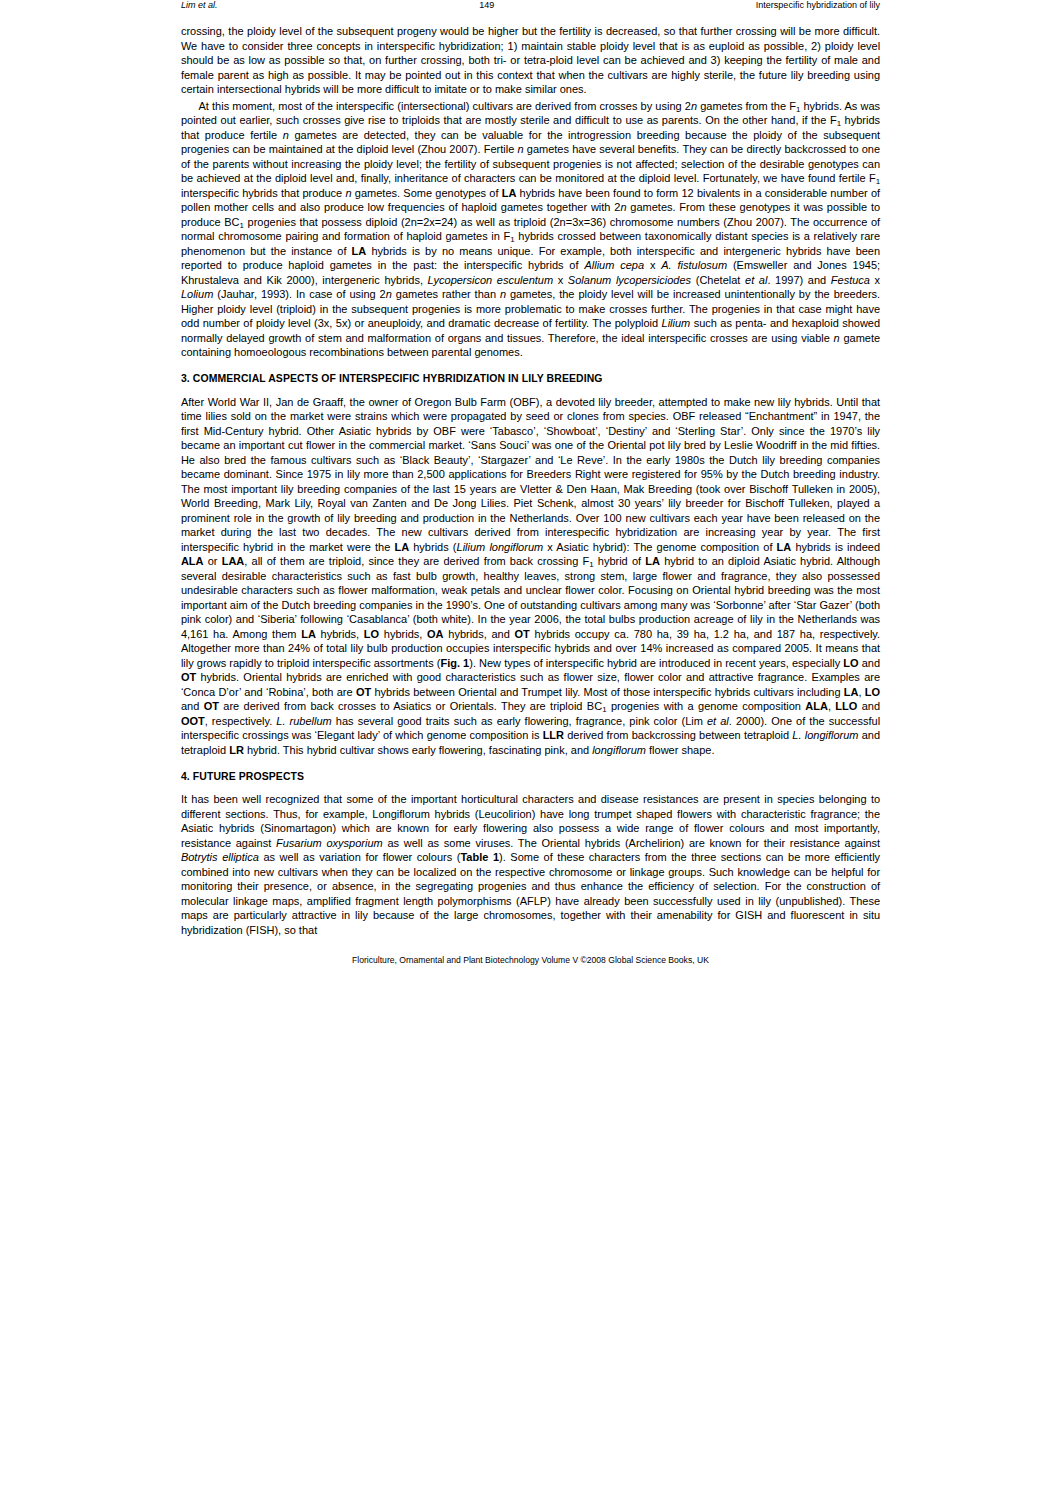Lim et al.
149
Interspecific hybridization of lily
crossing, the ploidy level of the subsequent progeny would be higher but the fertility is decreased, so that further crossing will be more difficult. We have to consider three concepts in interspecific hybridization; 1) maintain stable ploidy level that is as euploid as possible, 2) ploidy level should be as low as possible so that, on further crossing, both tri- or tetra-ploid level can be achieved and 3) keeping the fertility of male and female parent as high as possible. It may be pointed out in this context that when the cultivars are highly sterile, the future lily breeding using certain intersectional hybrids will be more difficult to imitate or to make similar ones.
At this moment, most of the interspecific (intersectional) cultivars are derived from crosses by using 2n gametes from the F1 hybrids. As was pointed out earlier, such crosses give rise to triploids that are mostly sterile and difficult to use as parents. On the other hand, if the F1 hybrids that produce fertile n gametes are detected, they can be valuable for the introgression breeding because the ploidy of the subsequent progenies can be maintained at the diploid level (Zhou 2007). Fertile n gametes have several benefits. They can be directly backcrossed to one of the parents without increasing the ploidy level; the fertility of subsequent progenies is not affected; selection of the desirable genotypes can be achieved at the diploid level and, finally, inheritance of characters can be monitored at the diploid level. Fortunately, we have found fertile F1 interspecific hybrids that produce n gametes. Some genotypes of LA hybrids have been found to form 12 bivalents in a considerable number of pollen mother cells and also produce low frequencies of haploid gametes together with 2n gametes. From these genotypes it was possible to produce BC1 progenies that possess diploid (2n=2x=24) as well as triploid (2n=3x=36) chromosome numbers (Zhou 2007). The occurrence of normal chromosome pairing and formation of haploid gametes in F1 hybrids crossed between taxonomically distant species is a relatively rare phenomenon but the instance of LA hybrids is by no means unique. For example, both interspecific and intergeneric hybrids have been reported to produce haploid gametes in the past: the interspecific hybrids of Allium cepa x A. fistulosum (Emsweller and Jones 1945; Khrustaleva and Kik 2000), intergeneric hybrids, Lycopersicon esculentum x Solanum lycopersiciodes (Chetelat et al. 1997) and Festuca x Lolium (Jauhar, 1993). In case of using 2n gametes rather than n gametes, the ploidy level will be increased unintentionally by the breeders. Higher ploidy level (triploid) in the subsequent progenies is more problematic to make crosses further. The progenies in that case might have odd number of ploidy level (3x, 5x) or aneuploidy, and dramatic decrease of fertility. The polyploid Lilium such as penta- and hexaploid showed normally delayed growth of stem and malformation of organs and tissues. Therefore, the ideal interspecific crosses are using viable n gamete containing homoeologous recombinations between parental genomes.
3. Commercial aspects of interspecific hybridization in lily breeding
After World War II, Jan de Graaff, the owner of Oregon Bulb Farm (OBF), a devoted lily breeder, attempted to make new lily hybrids. Until that time lilies sold on the market were strains which were propagated by seed or clones from species. OBF released “Enchantment” in 1947, the first Mid-Century hybrid. Other Asiatic hybrids by OBF were ‘Tabasco’, ‘Showboat’, ‘Destiny’ and ‘Sterling Star’. Only since the 1970’s lily became an important cut flower in the commercial market. ‘Sans Souci’ was one of the Oriental pot lily bred by Leslie Woodriff in the mid fifties. He also bred the famous cultivars such as ‘Black Beauty’, ‘Stargazer’ and ‘Le Reve’. In the early 1980s the Dutch lily breeding companies became dominant. Since 1975 in lily more than 2,500 applications for Breeders Right were registered for 95% by the Dutch breeding industry. The most important lily breeding companies of the last 15 years are Vletter & Den Haan, Mak Breeding (took over Bischoff Tulleken in 2005), World Breeding, Mark Lily, Royal van Zanten and De Jong Lilies. Piet Schenk, almost 30 years’ lily breeder for Bischoff Tulleken, played a prominent role in the growth of lily breeding and production in the Netherlands. Over 100 new cultivars each year have been released on the market during the last two decades. The new cultivars derived from interespecific hybridization are increasing year by year. The first interspecific hybrid in the market were the LA hybrids (Lilium longiflorum x Asiatic hybrid): The genome composition of LA hybrids is indeed ALA or LAA, all of them are triploid, since they are derived from back crossing F1 hybrid of LA hybrid to an diploid Asiatic hybrid. Although several desirable characteristics such as fast bulb growth, healthy leaves, strong stem, large flower and fragrance, they also possessed undesirable characters such as flower malformation, weak petals and unclear flower color. Focusing on Oriental hybrid breeding was the most important aim of the Dutch breeding companies in the 1990’s. One of outstanding cultivars among many was ‘Sorbonne’ after ‘Star Gazer’ (both pink color) and ‘Siberia’ following ‘Casablanca’ (both white). In the year 2006, the total bulbs production acreage of lily in the Netherlands was 4,161 ha. Among them LA hybrids, LO hybrids, OA hybrids, and OT hybrids occupy ca. 780 ha, 39 ha, 1.2 ha, and 187 ha, respectively. Altogether more than 24% of total lily bulb production occupies interspecific hybrids and over 14% increased as compared 2005. It means that lily grows rapidly to triploid interspecific assortments (Fig. 1). New types of interspecific hybrid are introduced in recent years, especially LO and OT hybrids. Oriental hybrids are enriched with good characteristics such as flower size, flower color and attractive fragrance. Examples are ‘Conca D’or’ and ‘Robina’, both are OT hybrids between Oriental and Trumpet lily. Most of those interspecific hybrids cultivars including LA, LO and OT are derived from back crosses to Asiatics or Orientals. They are triploid BC1 progenies with a genome composition ALA, LLO and OOT, respectively. L. rubellum has several good traits such as early flowering, fragrance, pink color (Lim et al. 2000). One of the successful interspecific crossings was ‘Elegant lady’ of which genome composition is LLR derived from backcrossing between tetraploid L. longiflorum and tetraploid LR hybrid. This hybrid cultivar shows early flowering, fascinating pink, and longiflorum flower shape.
4. Future prospects
It has been well recognized that some of the important horticultural characters and disease resistances are present in species belonging to different sections. Thus, for example, Longiflorum hybrids (Leucolirion) have long trumpet shaped flowers with characteristic fragrance; the Asiatic hybrids (Sinomartagon) which are known for early flowering also possess a wide range of flower colours and most importantly, resistance against Fusarium oxysporium as well as some viruses. The Oriental hybrids (Archelirion) are known for their resistance against Botrytis elliptica as well as variation for flower colours (Table 1). Some of these characters from the three sections can be more efficiently combined into new cultivars when they can be localized on the respective chromosome or linkage groups. Such knowledge can be helpful for monitoring their presence, or absence, in the segregating progenies and thus enhance the efficiency of selection. For the construction of molecular linkage maps, amplified fragment length polymorphisms (AFLP) have already been successfully used in lily (unpublished). These maps are particularly attractive in lily because of the large chromosomes, together with their amenability for GISH and fluorescent in situ hybridization (FISH), so that
Floriculture, Ornamental and Plant Biotechnology Volume V ©2008 Global Science Books, UK